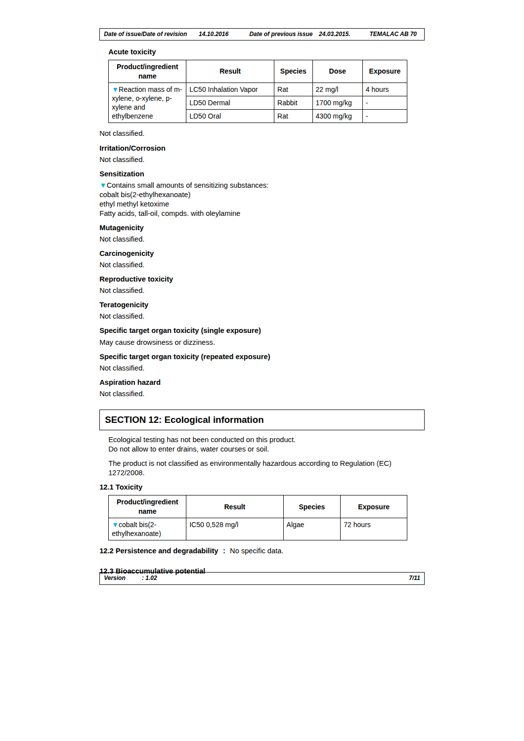| Date of issue/Date of revision | 14.10.2016 | Date of previous issue | 24.03.2015. | TEMALAC AB 70 |
Acute toxicity
| Product/ingredient name | Result | Species | Dose | Exposure |
| --- | --- | --- | --- | --- |
| ▼ Reaction mass of m-xylene, o-xylene, p-xylene and ethylbenzene | LC50 Inhalation Vapor | Rat | 22 mg/l | 4 hours |
| LD50 Dermal | Rabbit | 1700 mg/kg | - |
| LD50 Oral | Rat | 4300 mg/kg | - |
Not classified.
Irritation/Corrosion
Not classified.
Sensitization
▼Contains small amounts of sensitizing substances:
cobalt bis(2-ethylhexanoate)
ethyl methyl ketoxime
Fatty acids, tall-oil, compds. with oleylamine
Mutagenicity
Not classified.
Carcinogenicity
Not classified.
Reproductive toxicity
Not classified.
Teratogenicity
Not classified.
Specific target organ toxicity (single exposure)
May cause drowsiness or dizziness.
Specific target organ toxicity (repeated exposure)
Not classified.
Aspiration hazard
Not classified.
SECTION 12: Ecological information
Ecological testing has not been conducted on this product.
Do not allow to enter drains, water courses or soil.
The product is not classified as environmentally hazardous according to Regulation (EC) 1272/2008.
12.1 Toxicity
| Product/ingredient name | Result | Species | Exposure |
| --- | --- | --- | --- |
| ▼ cobalt bis(2-ethylhexanoate) | IC50 0,528 mg/l | Algae | 72 hours |
12.2 Persistence and degradability
:
No specific data.
12.3 Bioaccumulative potential
| Version | : 1.02 | 7/11 |